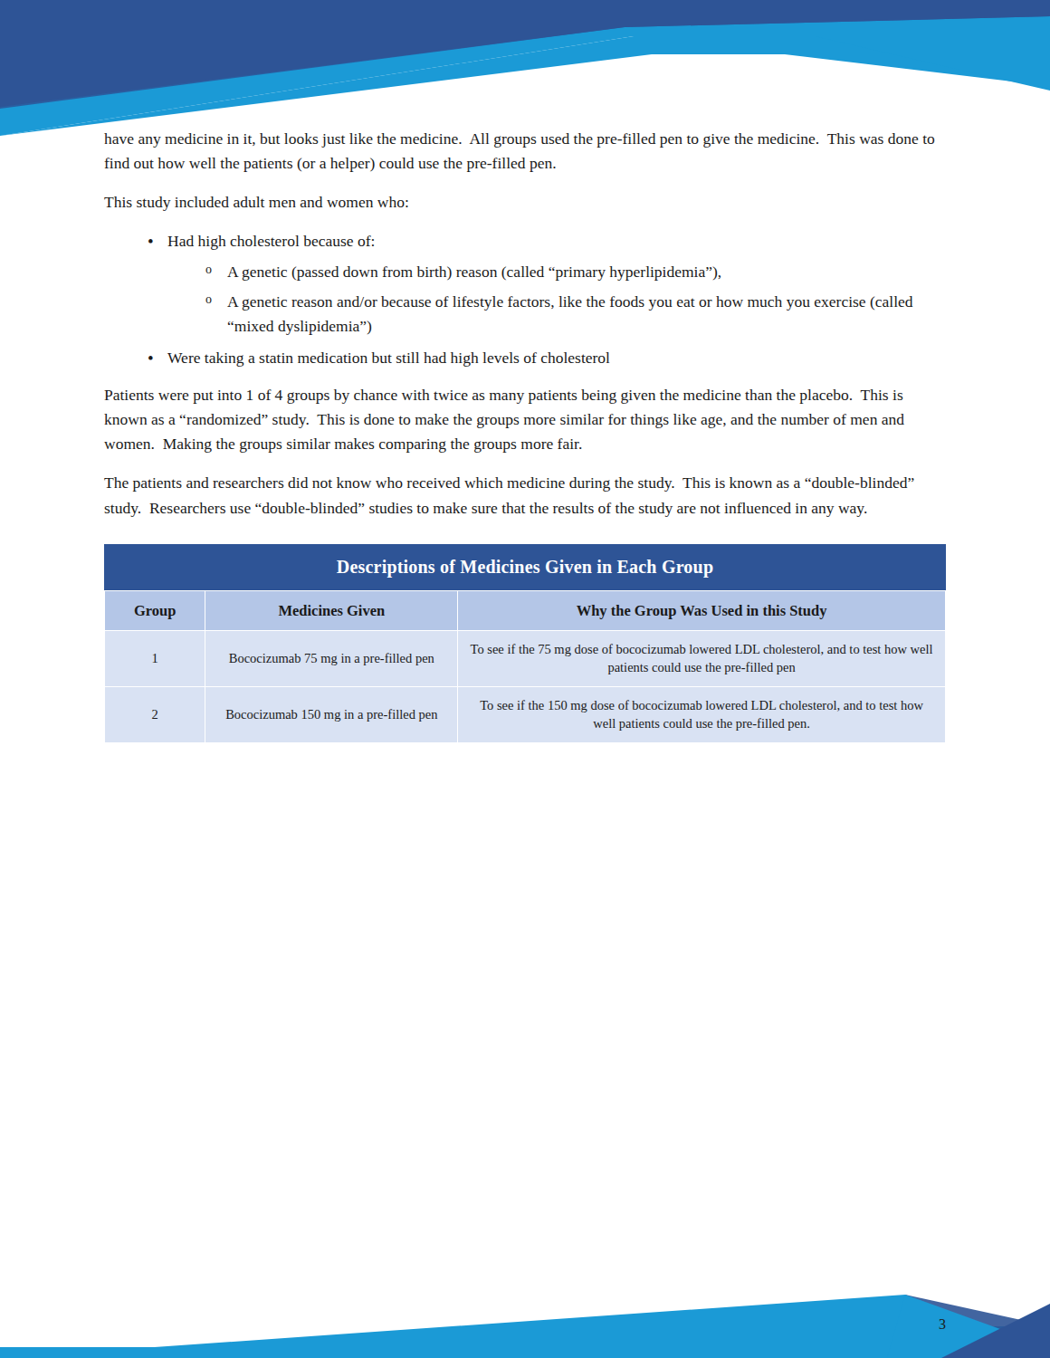have any medicine in it, but looks just like the medicine. All groups used the pre-filled pen to give the medicine. This was done to find out how well the patients (or a helper) could use the pre-filled pen.
This study included adult men and women who:
Had high cholesterol because of:
A genetic (passed down from birth) reason (called “primary hyperlipidemia”),
A genetic reason and/or because of lifestyle factors, like the foods you eat or how much you exercise (called “mixed dyslipidemia”)
Were taking a statin medication but still had high levels of cholesterol
Patients were put into 1 of 4 groups by chance with twice as many patients being given the medicine than the placebo. This is known as a “randomized” study. This is done to make the groups more similar for things like age, and the number of men and women. Making the groups similar makes comparing the groups more fair.
The patients and researchers did not know who received which medicine during the study. This is known as a “double-blinded” study. Researchers use “double-blinded” studies to make sure that the results of the study are not influenced in any way.
Descriptions of Medicines Given in Each Group
| Group | Medicines Given | Why the Group Was Used in this Study |
| --- | --- | --- |
| 1 | Bococizumab 75 mg in a pre-filled pen | To see if the 75 mg dose of bococizumab lowered LDL cholesterol, and to test how well patients could use the pre-filled pen |
| 2 | Bococizumab 150 mg in a pre-filled pen | To see if the 150 mg dose of bococizumab lowered LDL cholesterol, and to test how well patients could use the pre-filled pen. |
3